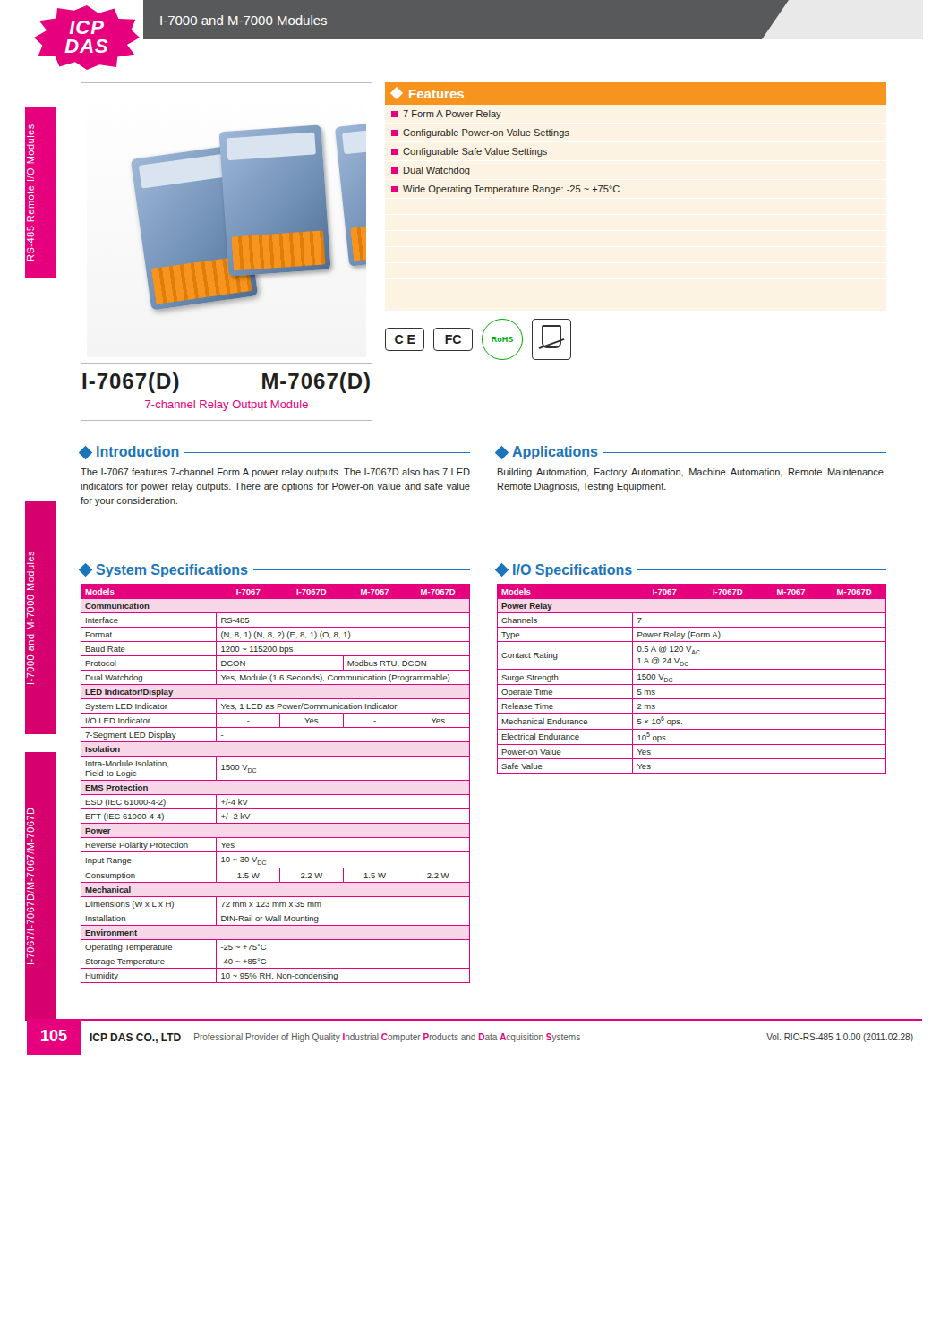RS-485 Remote I/O Modules
I-7000 and M-7000 Modules
I-7067/I-7067D/M-7067/M-7067D
ICP DAS
I-7000 and M-7000 Modules
I-7067(D) M-7067(D)
7-channel Relay Output Module
Features
7 Form A Power Relay
Configurable Power-on Value Settings
Configurable Safe Value Settings
Dual Watchdog
Wide Operating Temperature Range: -25 ~ +75°C
C E
FC
RoHS
Introduction
The I-7067 features 7-channel Form A power relay outputs. The I-7067D also has 7 LED indicators for power relay outputs. There are options for Power-on value and safe value for your consideration.
Applications
Building Automation, Factory Automation, Machine Automation, Remote Maintenance, Remote Diagnosis, Testing Equipment.
System Specifications
| Models | I-7067 | I-7067D | M-7067 | M-7067D |
| --- | --- | --- | --- | --- |
| Communication |
| Interface | RS-485 |
| Format | (N, 8, 1) (N, 8, 2) (E, 8, 1) (O, 8, 1) |
| Baud Rate | 1200 ~ 115200 bps |
| Protocol | DCON | Modbus RTU, DCON |
| Dual Watchdog | Yes, Module (1.6 Seconds), Communication (Programmable) |
| LED Indicator/Display |
| System LED Indicator | Yes, 1 LED as Power/Communication Indicator |
| I/O LED Indicator | - | Yes | - | Yes |
| 7-Segment LED Display | - |
| Isolation |
| Intra-Module Isolation, Field-to-Logic | 1500 V DC |
| EMS Protection |
| ESD (IEC 61000-4-2) | +/-4 kV |
| EFT (IEC 61000-4-4) | +/- 2 kV |
| Power |
| Reverse Polarity Protection | Yes |
| Input Range | 10 ~ 30 V DC |
| Consumption | 1.5 W | 2.2 W | 1.5 W | 2.2 W |
| Mechanical |
| Dimensions (W x L x H) | 72 mm x 123 mm x 35 mm |
| Installation | DIN-Rail or Wall Mounting |
| Environment |
| Operating Temperature | -25 ~ +75°C |
| Storage Temperature | -40 ~ +85°C |
| Humidity | 10 ~ 95% RH, Non-condensing |
I/O Specifications
| Models | I-7067 | I-7067D | M-7067 | M-7067D |
| --- | --- | --- | --- | --- |
| Power Relay |
| Channels | 7 |
| Type | Power Relay (Form A) |
| Contact Rating | 0.5 A @ 120 V AC 1 A @ 24 V DC |
| Surge Strength | 1500 V DC |
| Operate Time | 5 ms |
| Release Time | 2 ms |
| Mechanical Endurance | 5 × 10 6 ops. |
| Electrical Endurance | 10 5 ops. |
| Power-on Value | Yes |
| Safe Value | Yes |
105
ICP DAS CO., LTD Professional Provider of High Quality Industrial Computer Products and Data Acquisition Systems Vol. RIO-RS-485 1.0.00 (2011.02.28)